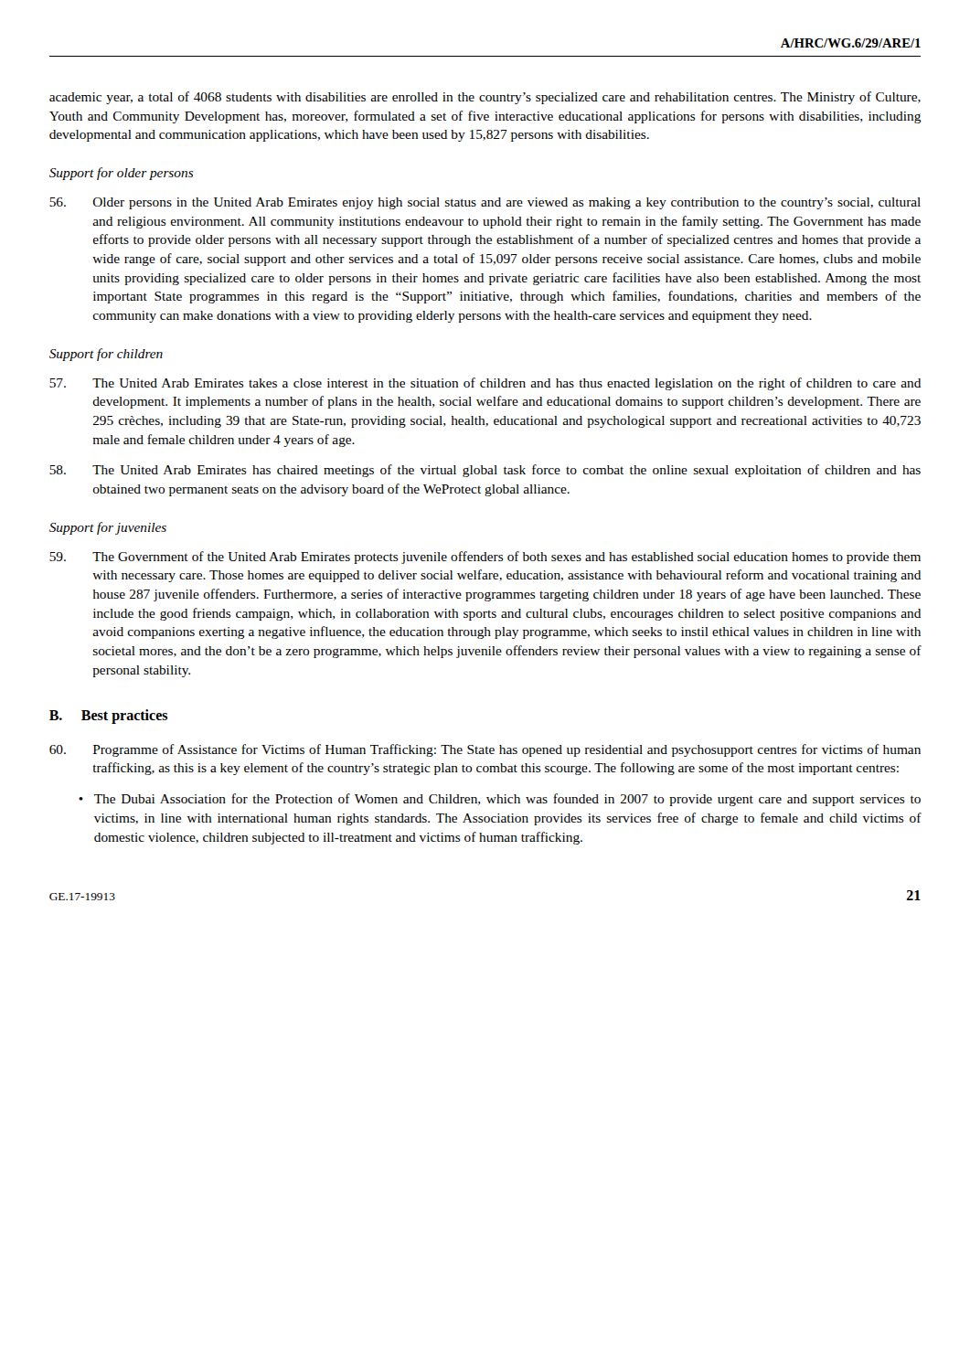A/HRC/WG.6/29/ARE/1
academic year, a total of 4068 students with disabilities are enrolled in the country’s specialized care and rehabilitation centres. The Ministry of Culture, Youth and Community Development has, moreover, formulated a set of five interactive educational applications for persons with disabilities, including developmental and communication applications, which have been used by 15,827 persons with disabilities.
Support for older persons
56.
Older persons in the United Arab Emirates enjoy high social status and are viewed as making a key contribution to the country’s social, cultural and religious environment. All community institutions endeavour to uphold their right to remain in the family setting. The Government has made efforts to provide older persons with all necessary support through the establishment of a number of specialized centres and homes that provide a wide range of care, social support and other services and a total of 15,097 older persons receive social assistance. Care homes, clubs and mobile units providing specialized care to older persons in their homes and private geriatric care facilities have also been established. Among the most important State programmes in this regard is the “Support” initiative, through which families, foundations, charities and members of the community can make donations with a view to providing elderly persons with the health-care services and equipment they need.
Support for children
57.
The United Arab Emirates takes a close interest in the situation of children and has thus enacted legislation on the right of children to care and development. It implements a number of plans in the health, social welfare and educational domains to support children’s development. There are 295 crèches, including 39 that are State-run, providing social, health, educational and psychological support and recreational activities to 40,723 male and female children under 4 years of age.
58.
The United Arab Emirates has chaired meetings of the virtual global task force to combat the online sexual exploitation of children and has obtained two permanent seats on the advisory board of the WeProtect global alliance.
Support for juveniles
59.
The Government of the United Arab Emirates protects juvenile offenders of both sexes and has established social education homes to provide them with necessary care. Those homes are equipped to deliver social welfare, education, assistance with behavioural reform and vocational training and house 287 juvenile offenders. Furthermore, a series of interactive programmes targeting children under 18 years of age have been launched. These include the good friends campaign, which, in collaboration with sports and cultural clubs, encourages children to select positive companions and avoid companions exerting a negative influence, the education through play programme, which seeks to instil ethical values in children in line with societal mores, and the don’t be a zero programme, which helps juvenile offenders review their personal values with a view to regaining a sense of personal stability.
B. Best practices
60.
Programme of Assistance for Victims of Human Trafficking: The State has opened up residential and psychosupport centres for victims of human trafficking, as this is a key element of the country’s strategic plan to combat this scourge. The following are some of the most important centres:
The Dubai Association for the Protection of Women and Children, which was founded in 2007 to provide urgent care and support services to victims, in line with international human rights standards. The Association provides its services free of charge to female and child victims of domestic violence, children subjected to ill-treatment and victims of human trafficking.
GE.17-19913
21